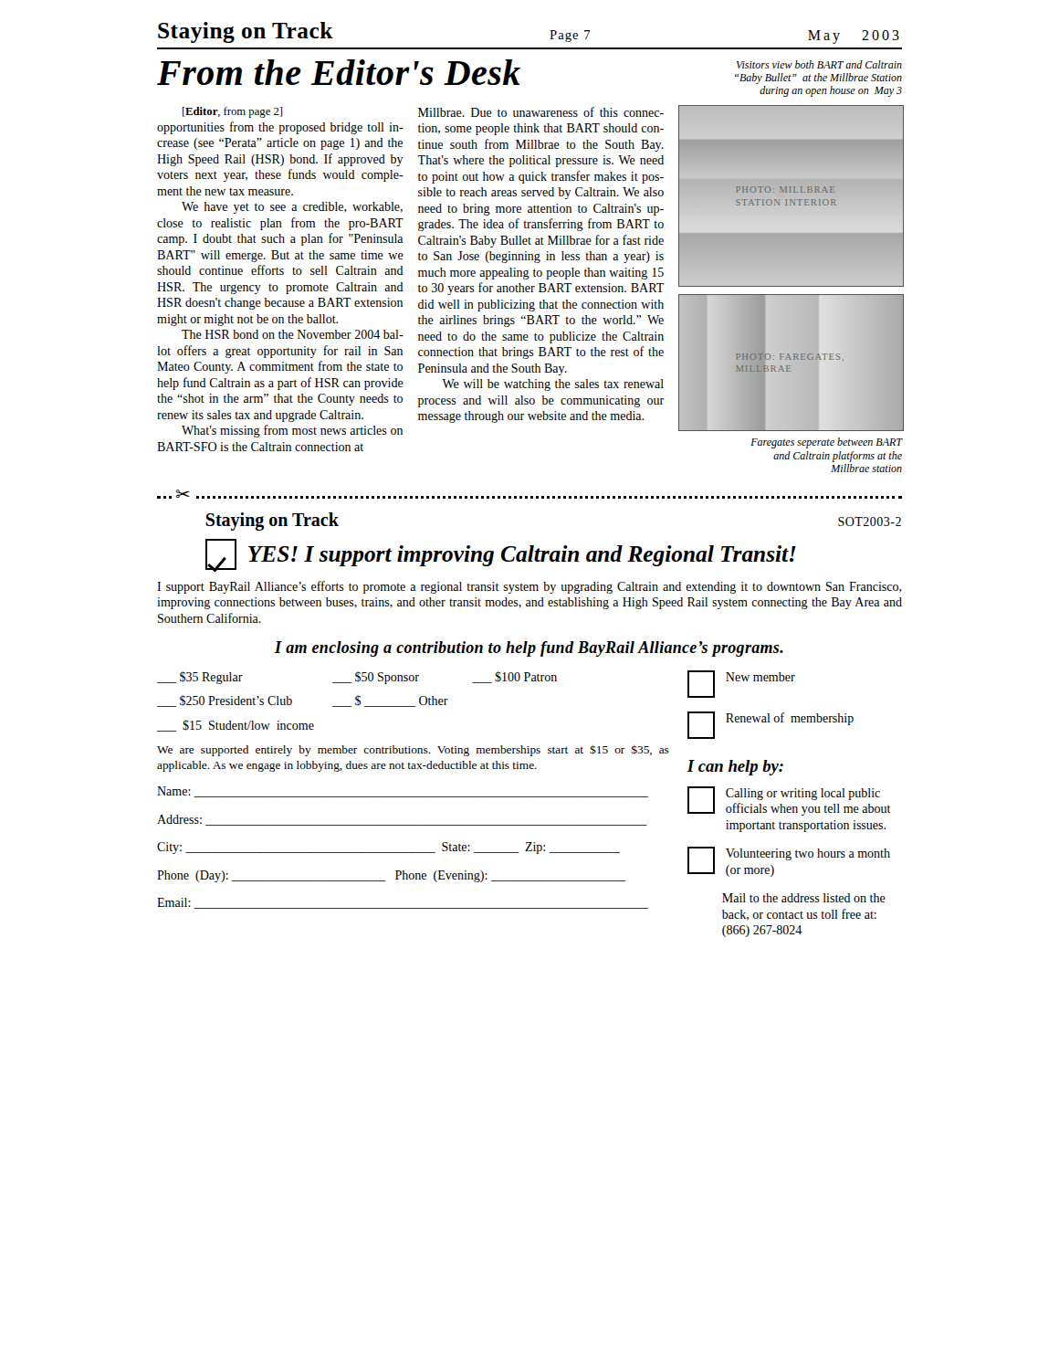Staying on Track
Page 7
May 2003
From the Editor's Desk
Visitors view both BART and Caltrain
“Baby Bullet” at the Millbrae Station
during an open house on May 3
[Editor, from page 2]
opportunities from the proposed bridge toll increase (see “Perata” article on page 1) and the High Speed Rail (HSR) bond. If approved by voters next year, these funds would complement the new tax measure.
We have yet to see a credible, workable, close to realistic plan from the pro-BART camp. I doubt that such a plan for "Peninsula BART" will emerge. But at the same time we should continue efforts to sell Caltrain and HSR. The urgency to promote Caltrain and HSR doesn't change because a BART extension might or might not be on the ballot.
The HSR bond on the November 2004 ballot offers a great opportunity for rail in San Mateo County. A commitment from the state to help fund Caltrain as a part of HSR can provide the “shot in the arm” that the County needs to renew its sales tax and upgrade Caltrain.
What's missing from most news articles on BART-SFO is the Caltrain connection at
Millbrae. Due to unawareness of this connection, some people think that BART should continue south from Millbrae to the South Bay. That's where the political pressure is. We need to point out how a quick transfer makes it possible to reach areas served by Caltrain. We also need to bring more attention to Caltrain's upgrades. The idea of transferring from BART to Caltrain's Baby Bullet at Millbrae for a fast ride to San Jose (beginning in less than a year) is much more appealing to people than waiting 15 to 30 years for another BART extension. BART did well in publicizing that the connection with the airlines brings “BART to the world.” We need to do the same to publicize the Caltrain connection that brings BART to the rest of the Peninsula and the South Bay.
We will be watching the sales tax renewal process and will also be communicating our message through our website and the media.
Photo: Millbrae Station interior
Photo: Faregates, Millbrae
Faregates seperate between BART
and Caltrain platforms at the
Millbrae station
✂
Staying on Track
SOT2003-2
YES! I support improving Caltrain and Regional Transit!
I support BayRail Alliance’s efforts to promote a regional transit system by upgrading Caltrain and extending it to downtown San Francisco, improving connections between buses, trains, and other transit modes, and establishing a High Speed Rail system connecting the Bay Area and Southern California.
I am enclosing a contribution to help fund BayRail Alliance’s programs.
___ $35 Regular ___ $50 Sponsor ___ $100 Patron
___ $250 President’s Club ___ $ ________ Other
___ $15 Student/low income
We are supported entirely by member contributions. Voting memberships start at $15 or $35, as applicable. As we engage in lobbying, dues are not tax-deductible at this time.
Name: _______________________________________________________________________
Address: _____________________________________________________________________
City: _______________________________________ State: _______ Zip: ___________
Phone (Day): ________________________ Phone (Evening): _____________________
Email: _______________________________________________________________________
New member
Renewal of membership
I can help by:
Calling or writing local public officials when you tell me about important transportation issues.
Volunteering two hours a month (or more)
Mail to the address listed on the back, or contact us toll free at: (866) 267-8024